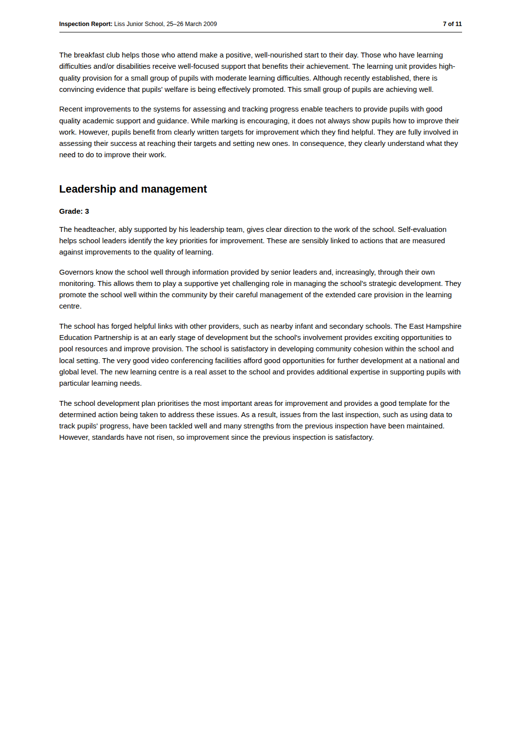Inspection Report: Liss Junior School, 25–26 March 2009 7 of 11
The breakfast club helps those who attend make a positive, well-nourished start to their day. Those who have learning difficulties and/or disabilities receive well-focused support that benefits their achievement. The learning unit provides high-quality provision for a small group of pupils with moderate learning difficulties. Although recently established, there is convincing evidence that pupils' welfare is being effectively promoted. This small group of pupils are achieving well.
Recent improvements to the systems for assessing and tracking progress enable teachers to provide pupils with good quality academic support and guidance. While marking is encouraging, it does not always show pupils how to improve their work. However, pupils benefit from clearly written targets for improvement which they find helpful. They are fully involved in assessing their success at reaching their targets and setting new ones. In consequence, they clearly understand what they need to do to improve their work.
Leadership and management
Grade: 3
The headteacher, ably supported by his leadership team, gives clear direction to the work of the school. Self-evaluation helps school leaders identify the key priorities for improvement. These are sensibly linked to actions that are measured against improvements to the quality of learning.
Governors know the school well through information provided by senior leaders and, increasingly, through their own monitoring. This allows them to play a supportive yet challenging role in managing the school's strategic development. They promote the school well within the community by their careful management of the extended care provision in the learning centre.
The school has forged helpful links with other providers, such as nearby infant and secondary schools. The East Hampshire Education Partnership is at an early stage of development but the school's involvement provides exciting opportunities to pool resources and improve provision. The school is satisfactory in developing community cohesion within the school and local setting. The very good video conferencing facilities afford good opportunities for further development at a national and global level. The new learning centre is a real asset to the school and provides additional expertise in supporting pupils with particular learning needs.
The school development plan prioritises the most important areas for improvement and provides a good template for the determined action being taken to address these issues. As a result, issues from the last inspection, such as using data to track pupils' progress, have been tackled well and many strengths from the previous inspection have been maintained. However, standards have not risen, so improvement since the previous inspection is satisfactory.